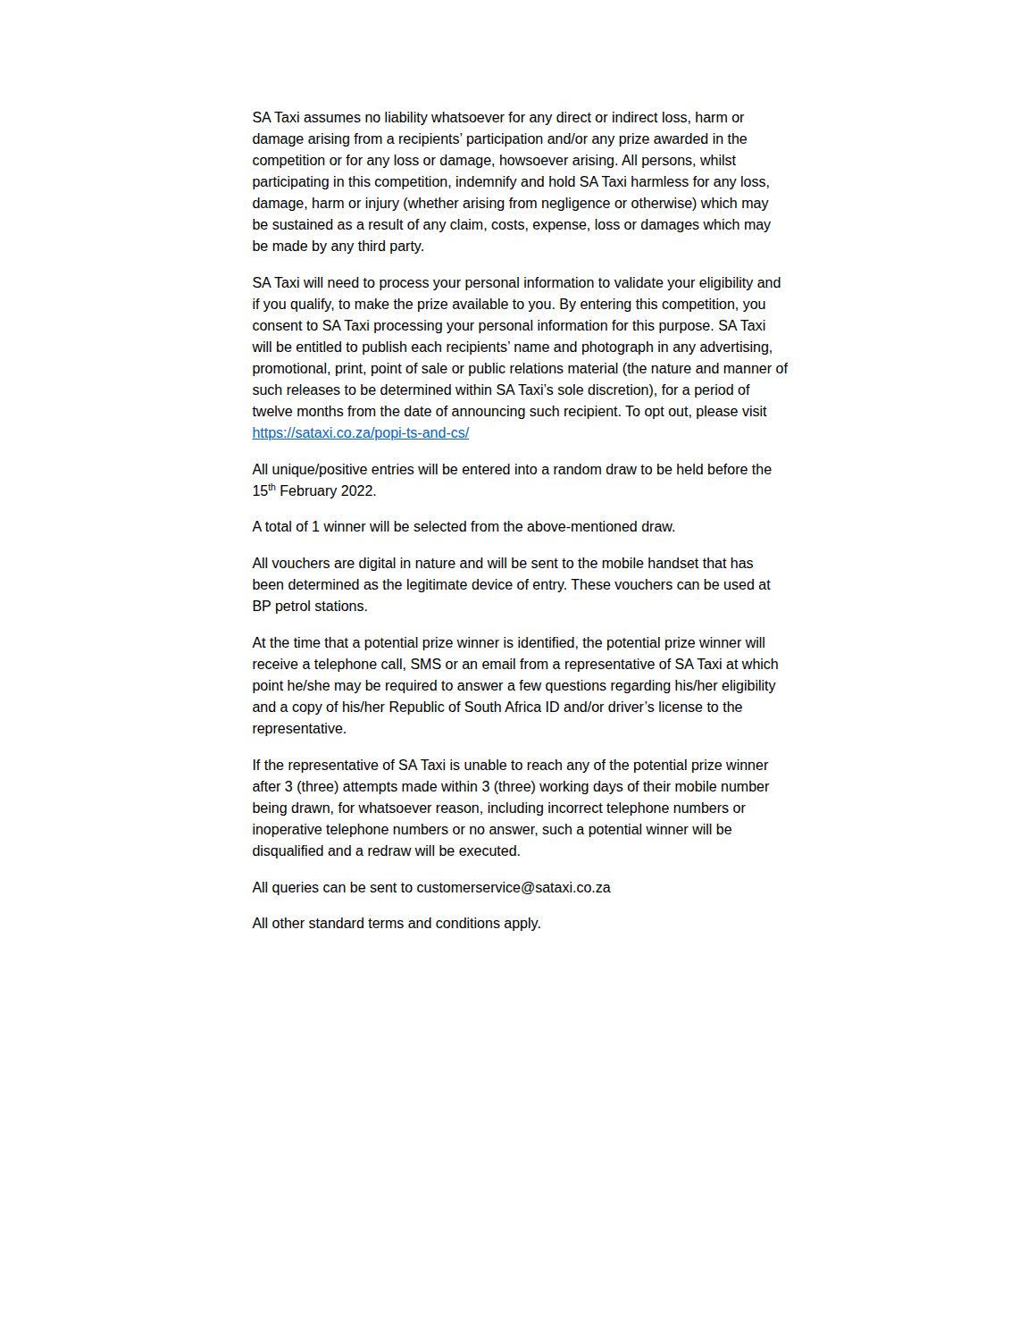SA Taxi assumes no liability whatsoever for any direct or indirect loss, harm or damage arising from a recipients’ participation and/or any prize awarded in the competition or for any loss or damage, howsoever arising. All persons, whilst participating in this competition, indemnify and hold SA Taxi harmless for any loss, damage, harm or injury (whether arising from negligence or otherwise) which may be sustained as a result of any claim, costs, expense, loss or damages which may be made by any third party.
SA Taxi will need to process your personal information to validate your eligibility and if you qualify, to make the prize available to you. By entering this competition, you consent to SA Taxi processing your personal information for this purpose. SA Taxi will be entitled to publish each recipients’ name and photograph in any advertising, promotional, print, point of sale or public relations material (the nature and manner of such releases to be determined within SA Taxi’s sole discretion), for a period of twelve months from the date of announcing such recipient. To opt out, please visit https://sataxi.co.za/popi-ts-and-cs/
All unique/positive entries will be entered into a random draw to be held before the 15th February 2022.
A total of 1 winner will be selected from the above-mentioned draw.
All vouchers are digital in nature and will be sent to the mobile handset that has been determined as the legitimate device of entry. These vouchers can be used at BP petrol stations.
At the time that a potential prize winner is identified, the potential prize winner will receive a telephone call, SMS or an email from a representative of SA Taxi at which point he/she may be required to answer a few questions regarding his/her eligibility and a copy of his/her Republic of South Africa ID and/or driver’s license to the representative.
If the representative of SA Taxi is unable to reach any of the potential prize winner after 3 (three) attempts made within 3 (three) working days of their mobile number being drawn, for whatsoever reason, including incorrect telephone numbers or inoperative telephone numbers or no answer, such a potential winner will be disqualified and a redraw will be executed.
All queries can be sent to customerservice@sataxi.co.za
All other standard terms and conditions apply.